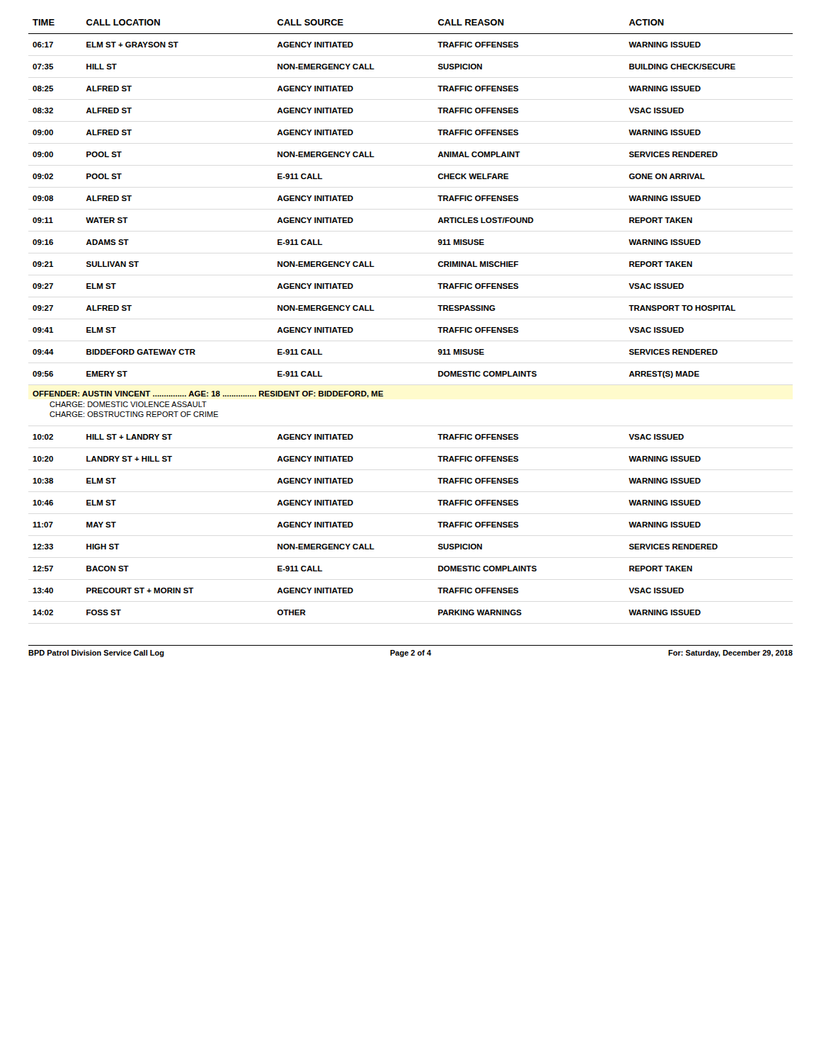| TIME | CALL LOCATION | CALL SOURCE | CALL REASON | ACTION |
| --- | --- | --- | --- | --- |
| 06:17 | ELM ST + GRAYSON ST | AGENCY INITIATED | TRAFFIC OFFENSES | WARNING ISSUED |
| 07:35 | HILL ST | NON-EMERGENCY CALL | SUSPICION | BUILDING CHECK/SECURE |
| 08:25 | ALFRED ST | AGENCY INITIATED | TRAFFIC OFFENSES | WARNING ISSUED |
| 08:32 | ALFRED ST | AGENCY INITIATED | TRAFFIC OFFENSES | VSAC ISSUED |
| 09:00 | ALFRED ST | AGENCY INITIATED | TRAFFIC OFFENSES | WARNING ISSUED |
| 09:00 | POOL ST | NON-EMERGENCY CALL | ANIMAL COMPLAINT | SERVICES RENDERED |
| 09:02 | POOL ST | E-911 CALL | CHECK WELFARE | GONE ON ARRIVAL |
| 09:08 | ALFRED ST | AGENCY INITIATED | TRAFFIC OFFENSES | WARNING ISSUED |
| 09:11 | WATER ST | AGENCY INITIATED | ARTICLES LOST/FOUND | REPORT TAKEN |
| 09:16 | ADAMS ST | E-911 CALL | 911 MISUSE | WARNING ISSUED |
| 09:21 | SULLIVAN ST | NON-EMERGENCY CALL | CRIMINAL MISCHIEF | REPORT TAKEN |
| 09:27 | ELM ST | AGENCY INITIATED | TRAFFIC OFFENSES | VSAC ISSUED |
| 09:27 | ALFRED ST | NON-EMERGENCY CALL | TRESPASSING | TRANSPORT TO HOSPITAL |
| 09:41 | ELM ST | AGENCY INITIATED | TRAFFIC OFFENSES | VSAC ISSUED |
| 09:44 | BIDDEFORD GATEWAY CTR | E-911 CALL | 911 MISUSE | SERVICES RENDERED |
| 09:56 | EMERY ST | E-911 CALL | DOMESTIC COMPLAINTS | ARREST(S) MADE |
| OFFENDER: AUSTIN VINCENT ............... AGE: 18 ............... RESIDENT OF: BIDDEFORD, ME |
| CHARGE: DOMESTIC VIOLENCE ASSAULT |
| CHARGE: OBSTRUCTING REPORT OF CRIME |
| 10:02 | HILL ST + LANDRY ST | AGENCY INITIATED | TRAFFIC OFFENSES | VSAC ISSUED |
| 10:20 | LANDRY ST + HILL ST | AGENCY INITIATED | TRAFFIC OFFENSES | WARNING ISSUED |
| 10:38 | ELM ST | AGENCY INITIATED | TRAFFIC OFFENSES | WARNING ISSUED |
| 10:46 | ELM ST | AGENCY INITIATED | TRAFFIC OFFENSES | WARNING ISSUED |
| 11:07 | MAY ST | AGENCY INITIATED | TRAFFIC OFFENSES | WARNING ISSUED |
| 12:33 | HIGH ST | NON-EMERGENCY CALL | SUSPICION | SERVICES RENDERED |
| 12:57 | BACON ST | E-911 CALL | DOMESTIC COMPLAINTS | REPORT TAKEN |
| 13:40 | PRECOURT ST + MORIN ST | AGENCY INITIATED | TRAFFIC OFFENSES | VSAC ISSUED |
| 14:02 | FOSS ST | OTHER | PARKING WARNINGS | WARNING ISSUED |
BPD Patrol Division Service Call Log
Page 2 of 4
For: Saturday, December 29, 2018